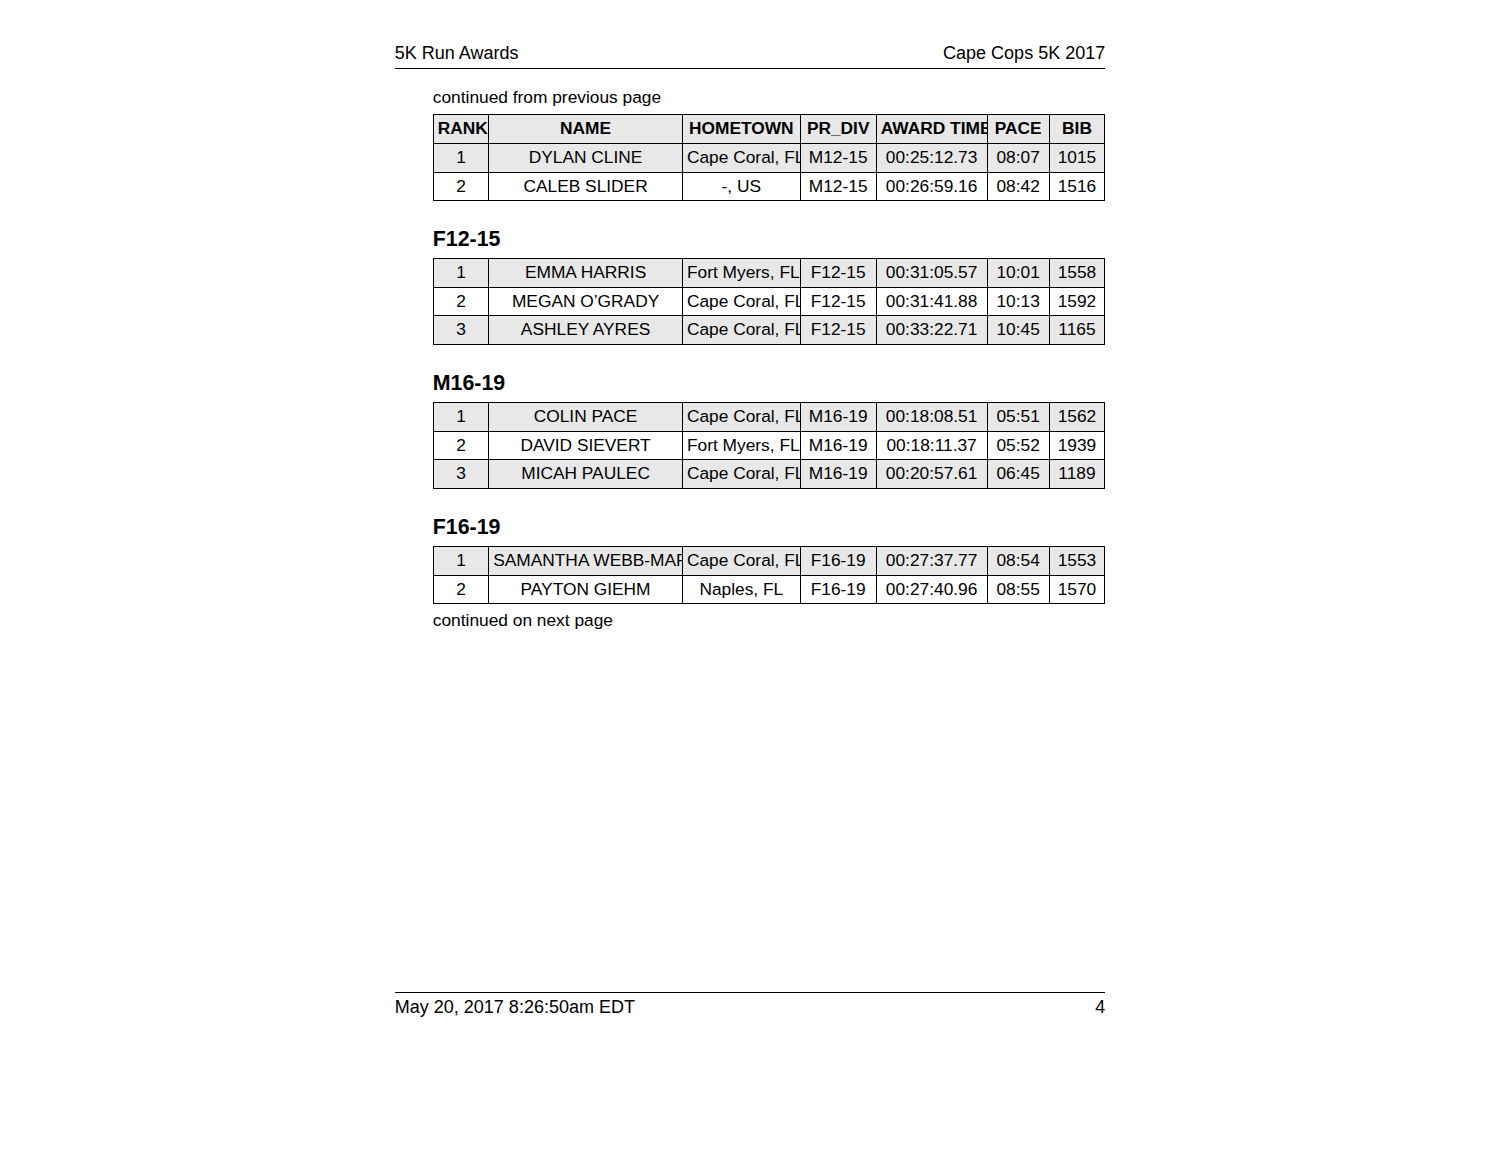5K Run Awards Cape Cops 5K 2017
continued from previous page
| RANK | NAME | HOMETOWN | PR_DIV | AWARD TIME | PACE | BIB |
| --- | --- | --- | --- | --- | --- | --- |
| 1 | DYLAN CLINE | Cape Coral, FL | M12-15 | 00:25:12.73 | 08:07 | 1015 |
| 2 | CALEB SLIDER | -, US | M12-15 | 00:26:59.16 | 08:42 | 1516 |
F12-15
| 1 | EMMA HARRIS | Fort Myers, FL | F12-15 | 00:31:05.57 | 10:01 | 1558 |
| 2 | MEGAN O’GRADY | Cape Coral, FL | F12-15 | 00:31:41.88 | 10:13 | 1592 |
| 3 | ASHLEY AYRES | Cape Coral, FL | F12-15 | 00:33:22.71 | 10:45 | 1165 |
M16-19
| 1 | COLIN PACE | Cape Coral, FL | M16-19 | 00:18:08.51 | 05:51 | 1562 |
| 2 | DAVID SIEVERT | Fort Myers, FL | M16-19 | 00:18:11.37 | 05:52 | 1939 |
| 3 | MICAH PAULEC | Cape Coral, FL | M16-19 | 00:20:57.61 | 06:45 | 1189 |
F16-19
| 1 | SAMANTHA WEBB-MARTIN | Cape Coral, FL | F16-19 | 00:27:37.77 | 08:54 | 1553 |
| 2 | PAYTON GIEHM | Naples, FL | F16-19 | 00:27:40.96 | 08:55 | 1570 |
continued on next page
May 20, 2017 8:26:50am EDT 4